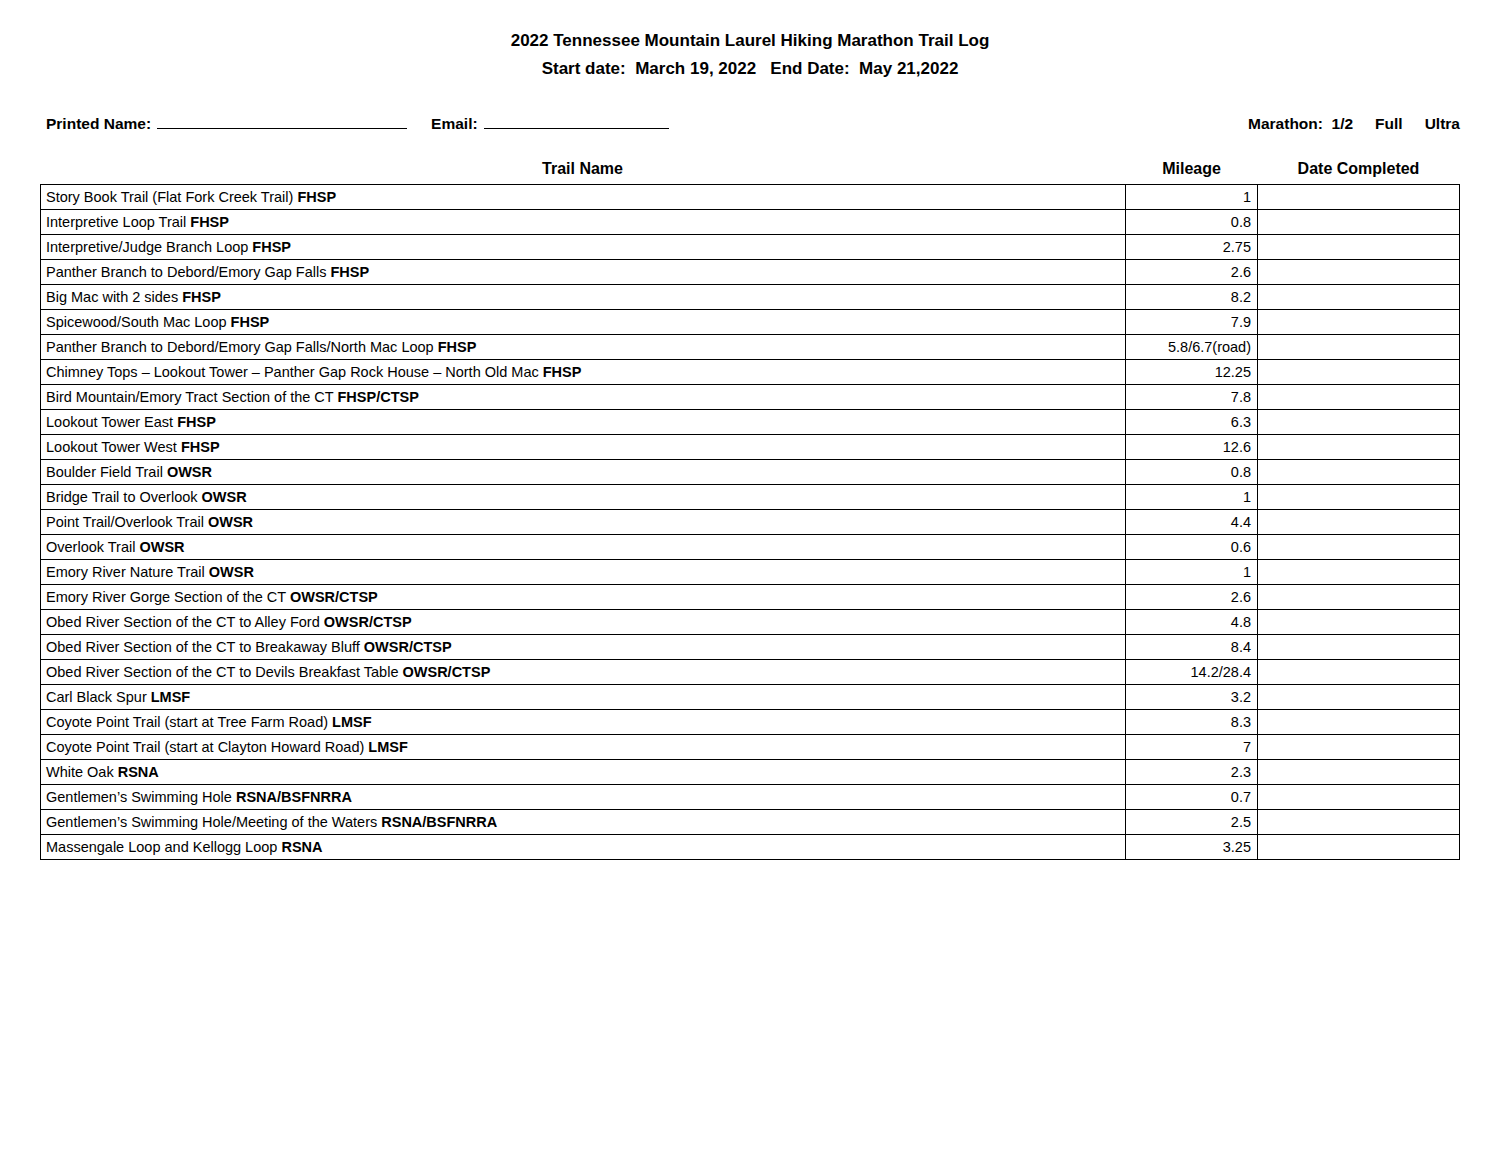2022 Tennessee Mountain Laurel Hiking Marathon Trail Log
Start date: March 19, 2022 End Date: May 21,2022
Printed Name: Email: Marathon: 1/2Full Ultra
| Trail Name | Mileage | Date Completed |
| --- | --- | --- |
| Story Book Trail (Flat Fork Creek Trail) FHSP | 1 | |
| Interpretive Loop Trail FHSP | 0.8 | |
| Interpretive/Judge Branch Loop FHSP | 2.75 | |
| Panther Branch to Debord/Emory Gap Falls FHSP | 2.6 | |
| Big Mac with 2 sides FHSP | 8.2 | |
| Spicewood/South Mac Loop FHSP | 7.9 | |
| Panther Branch to Debord/Emory Gap Falls/North Mac Loop FHSP | 5.8/6.7(road) | |
| Chimney Tops – Lookout Tower – Panther Gap Rock House – North Old Mac FHSP | 12.25 | |
| Bird Mountain/Emory Tract Section of the CT FHSP/CTSP | 7.8 | |
| Lookout Tower East FHSP | 6.3 | |
| Lookout Tower West FHSP | 12.6 | |
| Boulder Field Trail OWSR | 0.8 | |
| Bridge Trail to Overlook OWSR | 1 | |
| Point Trail/Overlook Trail OWSR | 4.4 | |
| Overlook Trail OWSR | 0.6 | |
| Emory River Nature Trail OWSR | 1 | |
| Emory River Gorge Section of the CT OWSR/CTSP | 2.6 | |
| Obed River Section of the CT to Alley Ford OWSR/CTSP | 4.8 | |
| Obed River Section of the CT to Breakaway Bluff OWSR/CTSP | 8.4 | |
| Obed River Section of the CT to Devils Breakfast Table OWSR/CTSP | 14.2/28.4 | |
| Carl Black Spur LMSF | 3.2 | |
| Coyote Point Trail (start at Tree Farm Road) LMSF | 8.3 | |
| Coyote Point Trail (start at Clayton Howard Road) LMSF | 7 | |
| White Oak RSNA | 2.3 | |
| Gentlemen’s Swimming Hole RSNA/BSFNRRA | 0.7 | |
| Gentlemen’s Swimming Hole/Meeting of the Waters RSNA/BSFNRRA | 2.5 | |
| Massengale Loop and Kellogg Loop RSNA | 3.25 | |